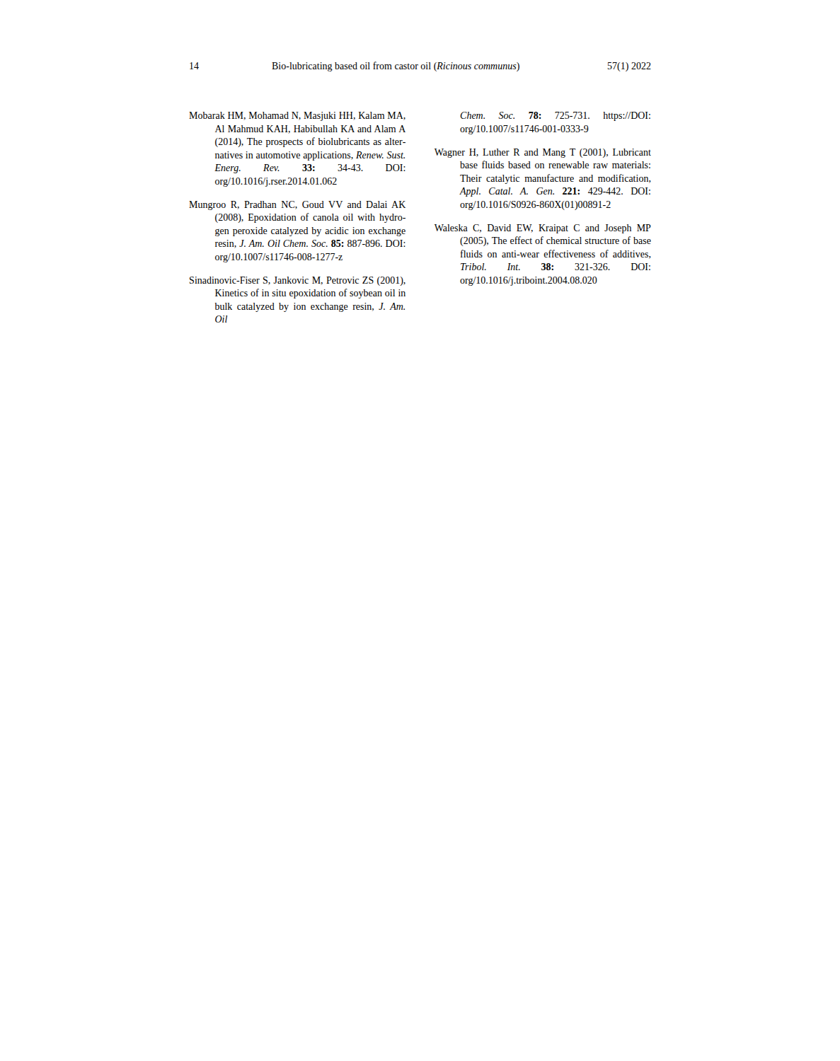14 Bio-lubricating based oil from castor oil (Ricinous communus) 57(1) 2022
Mobarak HM, Mohamad N, Masjuki HH, Kalam MA, Al Mahmud KAH, Habibullah KA and Alam A (2014), The prospects of biolubricants as alternatives in automotive applications, Renew. Sust. Energ. Rev. 33: 34-43. DOI: org/10.1016/j.rser.2014.01.062
Mungroo R, Pradhan NC, Goud VV and Dalai AK (2008), Epoxidation of canola oil with hydrogen peroxide catalyzed by acidic ion exchange resin, J. Am. Oil Chem. Soc. 85: 887-896. DOI: org/10.1007/s11746-008-1277-z
Sinadinovic-Fiser S, Jankovic M, Petrovic ZS (2001), Kinetics of in situ epoxidation of soybean oil in bulk catalyzed by ion exchange resin, J. Am. Oil
Chem. Soc. 78: 725-731. https://DOI: org/10.1007/s11746-001-0333-9
Wagner H, Luther R and Mang T (2001), Lubricant base fluids based on renewable raw materials: Their catalytic manufacture and modification, Appl. Catal. A. Gen. 221: 429-442. DOI: org/10.1016/S0926-860X(01)00891-2
Waleska C, David EW, Kraipat C and Joseph MP (2005), The effect of chemical structure of base fluids on anti-wear effectiveness of additives, Tribol. Int. 38: 321-326. DOI: org/10.1016/j.triboint.2004.08.020